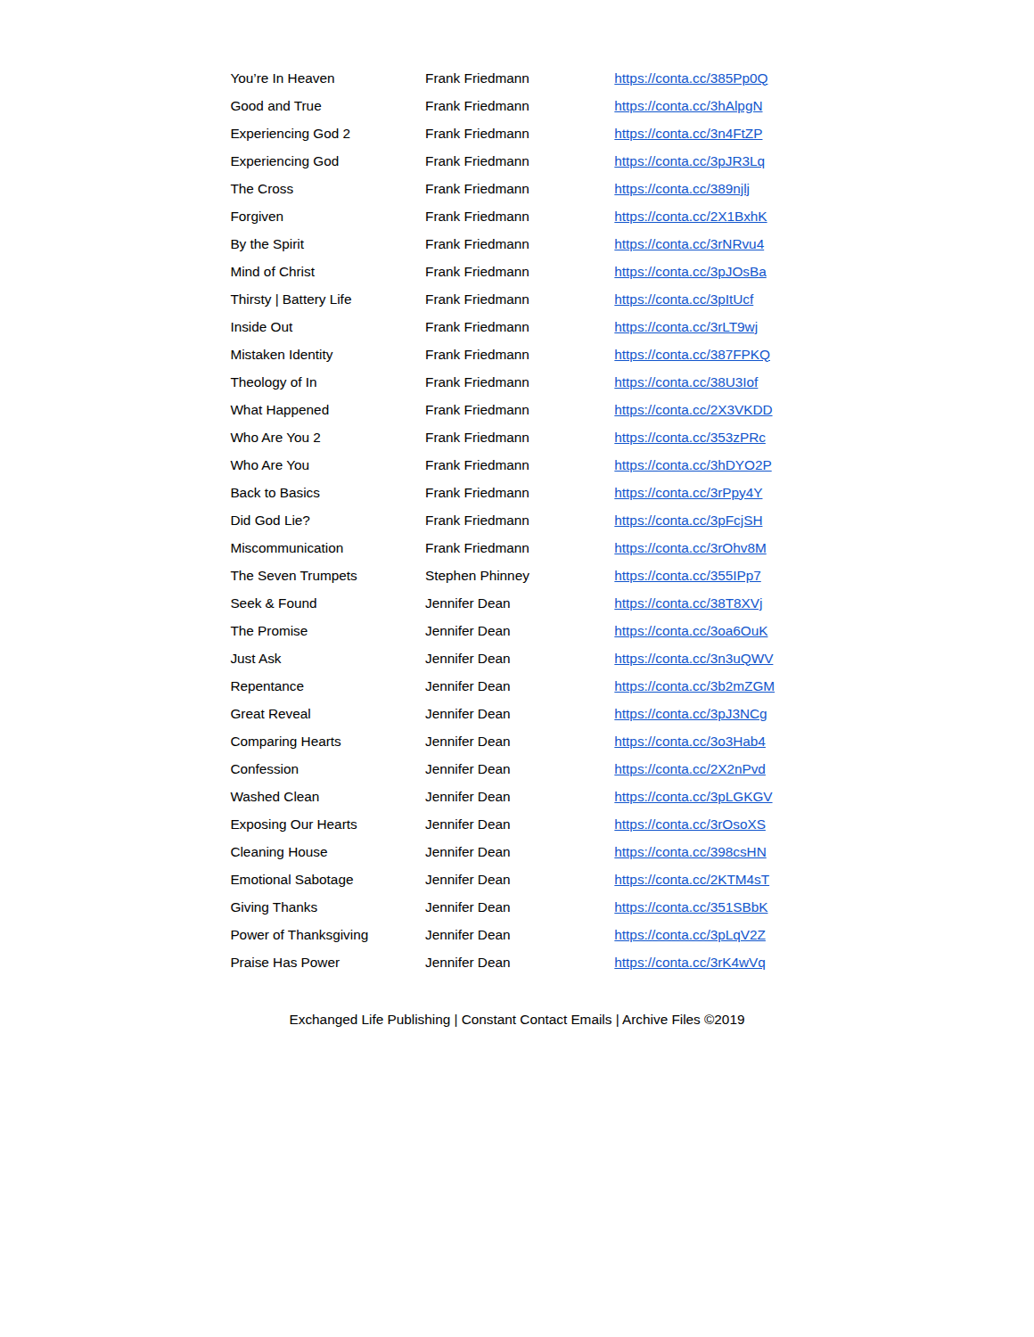| You’re In Heaven | Frank Friedmann | https://conta.cc/385Pp0Q |
| Good and True | Frank Friedmann | https://conta.cc/3hAlpgN |
| Experiencing God 2 | Frank Friedmann | https://conta.cc/3n4FtZP |
| Experiencing God | Frank Friedmann | https://conta.cc/3pJR3Lq |
| The Cross | Frank Friedmann | https://conta.cc/389njlj |
| Forgiven | Frank Friedmann | https://conta.cc/2X1BxhK |
| By the Spirit | Frank Friedmann | https://conta.cc/3rNRvu4 |
| Mind of Christ | Frank Friedmann | https://conta.cc/3pJOsBa |
| Thirsty / Battery Life | Frank Friedmann | https://conta.cc/3pItUcf |
| Inside Out | Frank Friedmann | https://conta.cc/3rLT9wj |
| Mistaken Identity | Frank Friedmann | https://conta.cc/387FPKQ |
| Theology of In | Frank Friedmann | https://conta.cc/38U3Iof |
| What Happened | Frank Friedmann | https://conta.cc/2X3VKDD |
| Who Are You 2 | Frank Friedmann | https://conta.cc/353zPRc |
| Who Are You | Frank Friedmann | https://conta.cc/3hDYO2P |
| Back to Basics | Frank Friedmann | https://conta.cc/3rPpy4Y |
| Did God Lie? | Frank Friedmann | https://conta.cc/3pFcjSH |
| Miscommunication | Frank Friedmann | https://conta.cc/3rOhv8M |
| The Seven Trumpets | Stephen Phinney | https://conta.cc/355IPp7 |
| Seek & Found | Jennifer Dean | https://conta.cc/38T8XVj |
| The Promise | Jennifer Dean | https://conta.cc/3oa6OuK |
| Just Ask | Jennifer Dean | https://conta.cc/3n3uQWV |
| Repentance | Jennifer Dean | https://conta.cc/3b2mZGM |
| Great Reveal | Jennifer Dean | https://conta.cc/3pJ3NCg |
| Comparing Hearts | Jennifer Dean | https://conta.cc/3o3Hab4 |
| Confession | Jennifer Dean | https://conta.cc/2X2nPvd |
| Washed Clean | Jennifer Dean | https://conta.cc/3pLGKGV |
| Exposing Our Hearts | Jennifer Dean | https://conta.cc/3rOsoXS |
| Cleaning House | Jennifer Dean | https://conta.cc/398csHN |
| Emotional Sabotage | Jennifer Dean | https://conta.cc/2KTM4sT |
| Giving Thanks | Jennifer Dean | https://conta.cc/351SBbK |
| Power of Thanksgiving | Jennifer Dean | https://conta.cc/3pLqV2Z |
| Praise Has Power | Jennifer Dean | https://conta.cc/3rK4wVq |
Exchanged Life Publishing | Constant Contact Emails | Archive Files ©2019